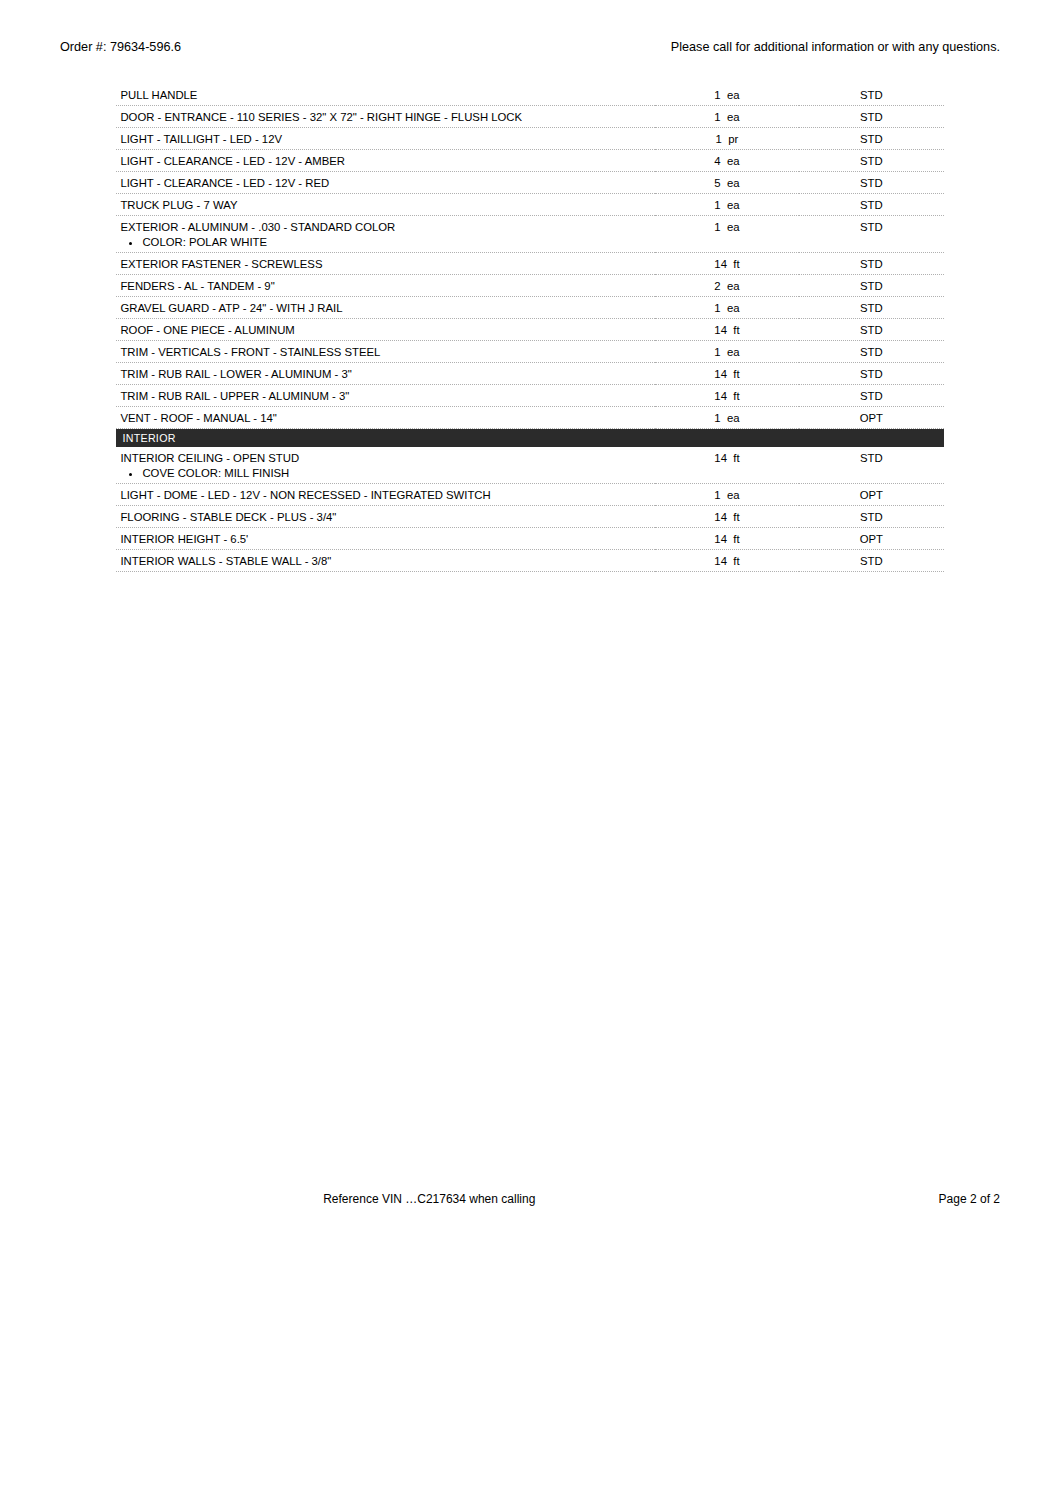Order #: 79634-596.6
Please call for additional information or with any questions.
| PULL HANDLE | 1 ea | STD |
| DOOR - ENTRANCE - 110 SERIES - 32" X 72" - RIGHT HINGE - FLUSH LOCK | 1 ea | STD |
| LIGHT - TAILLIGHT - LED - 12V | 1 pr | STD |
| LIGHT - CLEARANCE - LED - 12V - AMBER | 4 ea | STD |
| LIGHT - CLEARANCE - LED - 12V - RED | 5 ea | STD |
| TRUCK PLUG - 7 WAY | 1 ea | STD |
| EXTERIOR - ALUMINUM - .030 - STANDARD COLOR COLOR: POLAR WHITE | 1 ea | STD |
| EXTERIOR FASTENER - SCREWLESS | 14 ft | STD |
| FENDERS - AL - TANDEM - 9" | 2 ea | STD |
| GRAVEL GUARD - ATP - 24" - WITH J RAIL | 1 ea | STD |
| ROOF - ONE PIECE - ALUMINUM | 14 ft | STD |
| TRIM - VERTICALS - FRONT - STAINLESS STEEL | 1 ea | STD |
| TRIM - RUB RAIL - LOWER - ALUMINUM - 3" | 14 ft | STD |
| TRIM - RUB RAIL - UPPER - ALUMINUM - 3" | 14 ft | STD |
| VENT - ROOF - MANUAL - 14" | 1 ea | OPT |
| INTERIOR |
| INTERIOR CEILING - OPEN STUD COVE COLOR: MILL FINISH | 14 ft | STD |
| LIGHT - DOME - LED - 12V - NON RECESSED - INTEGRATED SWITCH | 1 ea | OPT |
| FLOORING - STABLE DECK - PLUS - 3/4" | 14 ft | STD |
| INTERIOR HEIGHT - 6.5' | 14 ft | OPT |
| INTERIOR WALLS - STABLE WALL - 3/8" | 14 ft | STD |
Reference VIN …C217634 when calling
Page 2 of 2